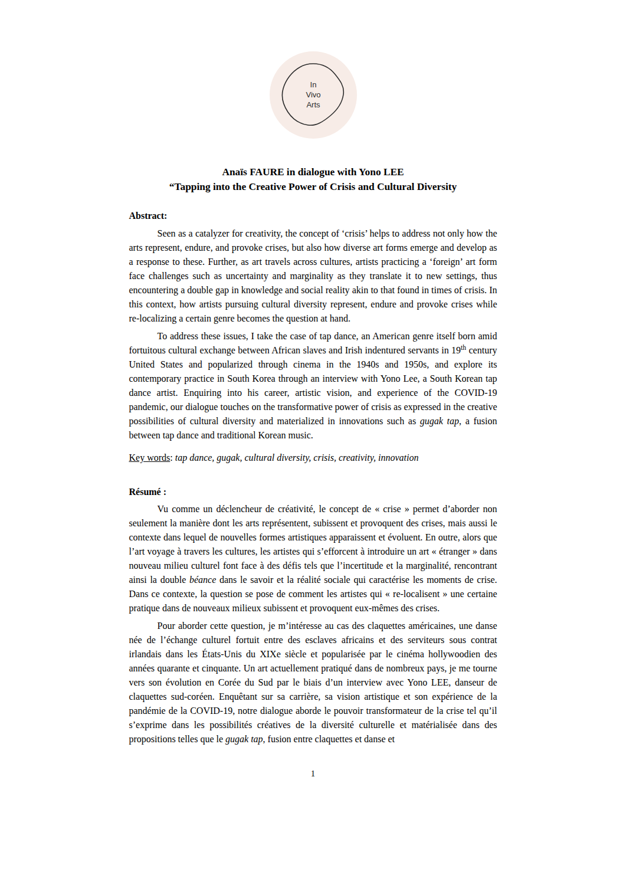In Vivo Arts
Anaïs FAURE in dialogue with Yono LEE “Tapping into the Creative Power of Crisis and Cultural Diversity
Abstract:
Seen as a catalyzer for creativity, the concept of ‘crisis’ helps to address not only how the arts represent, endure, and provoke crises, but also how diverse art forms emerge and develop as a response to these. Further, as art travels across cultures, artists practicing a ‘foreign’ art form face challenges such as uncertainty and marginality as they translate it to new settings, thus encountering a double gap in knowledge and social reality akin to that found in times of crisis. In this context, how artists pursuing cultural diversity represent, endure and provoke crises while re-localizing a certain genre becomes the question at hand.
To address these issues, I take the case of tap dance, an American genre itself born amid fortuitous cultural exchange between African slaves and Irish indentured servants in 19th century United States and popularized through cinema in the 1940s and 1950s, and explore its contemporary practice in South Korea through an interview with Yono Lee, a South Korean tap dance artist. Enquiring into his career, artistic vision, and experience of the COVID-19 pandemic, our dialogue touches on the transformative power of crisis as expressed in the creative possibilities of cultural diversity and materialized in innovations such as gugak tap, a fusion between tap dance and traditional Korean music.
Key words: tap dance, gugak, cultural diversity, crisis, creativity, innovation
Résumé :
Vu comme un déclencheur de créativité, le concept de « crise » permet d’aborder non seulement la manière dont les arts représentent, subissent et provoquent des crises, mais aussi le contexte dans lequel de nouvelles formes artistiques apparaissent et évoluent. En outre, alors que l’art voyage à travers les cultures, les artistes qui s’efforcent à introduire un art « étranger » dans nouveau milieu culturel font face à des défis tels que l’incertitude et la marginalité, rencontrant ainsi la double béance dans le savoir et la réalité sociale qui caractérise les moments de crise. Dans ce contexte, la question se pose de comment les artistes qui « re-localisent » une certaine pratique dans de nouveaux milieux subissent et provoquent eux-mêmes des crises.
Pour aborder cette question, je m’intéresse au cas des claquettes américaines, une danse née de l’échange culturel fortuit entre des esclaves africains et des serviteurs sous contrat irlandais dans les États-Unis du XIXe siècle et popularisée par le cinéma hollywoodien des années quarante et cinquante. Un art actuellement pratiqué dans de nombreux pays, je me tourne vers son évolution en Corée du Sud par le biais d’un interview avec Yono LEE, danseur de claquettes sud-coréen. Enquêtant sur sa carrière, sa vision artistique et son expérience de la pandémie de la COVID-19, notre dialogue aborde le pouvoir transformateur de la crise tel qu’il s’exprime dans les possibilités créatives de la diversité culturelle et matérialisée dans des propositions telles que le gugak tap, fusion entre claquettes et danse et
1